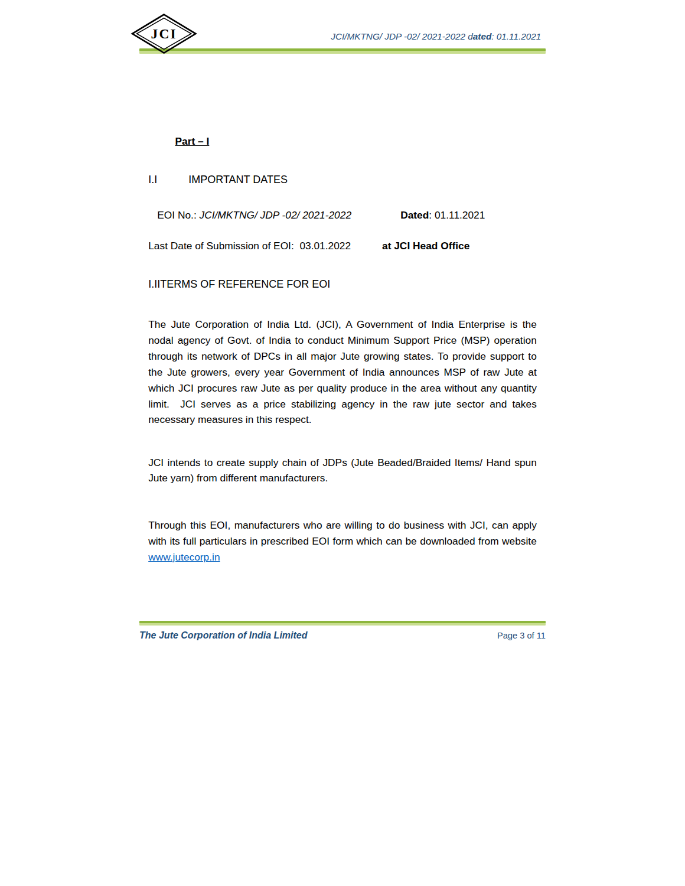JCI
JCI/MKTNG/ JDP -02/ 2021-2022 dated: 01.11.2021
Part – I
I.IIMPORTANT DATES
EOI No.: JCI/MKTNG/ JDP -02/ 2021-2022 Dated: 01.11.2021
Last Date of Submission of EOI: 03.01.2022 at JCI Head Office
I.IITERMS OF REFERENCE FOR EOI
The Jute Corporation of India Ltd. (JCI), A Government of India Enterprise is the nodal agency of Govt. of India to conduct Minimum Support Price (MSP) operation through its network of DPCs in all major Jute growing states. To provide support to the Jute growers, every year Government of India announces MSP of raw Jute at which JCI procures raw Jute as per quality produce in the area without any quantity limit. JCI serves as a price stabilizing agency in the raw jute sector and takes necessary measures in this respect.
JCI intends to create supply chain of JDPs (Jute Beaded/Braided Items/ Hand spun Jute yarn) from different manufacturers.
Through this EOI, manufacturers who are willing to do business with JCI, can apply with its full particulars in prescribed EOI form which can be downloaded from website www.jutecorp.in
The Jute Corporation of India Limited
Page 3 of 11